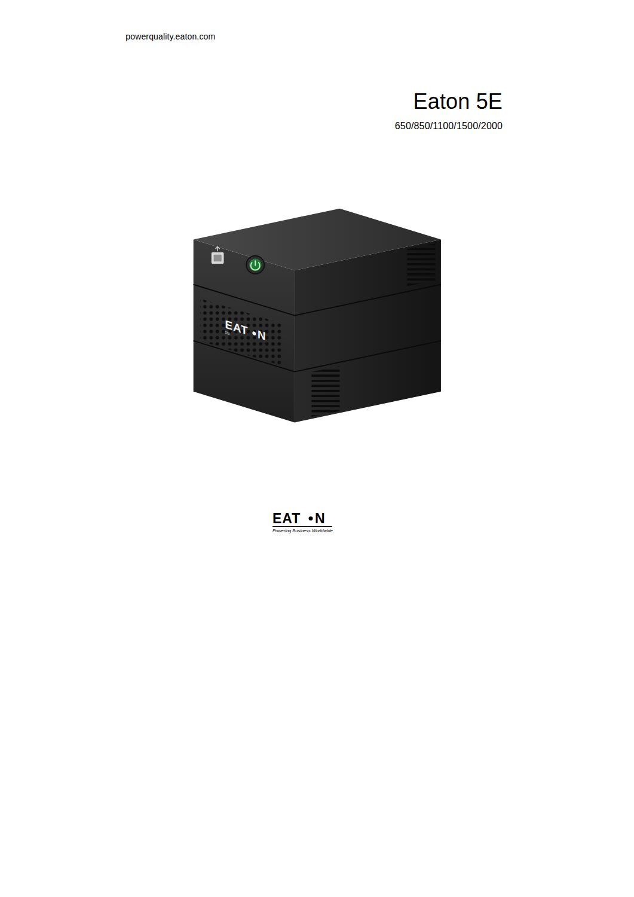powerquality.eaton.com
Eaton 5E
650/850/1100/1500/2000
EAT N 5E
EAT N Powering Business Worldwide